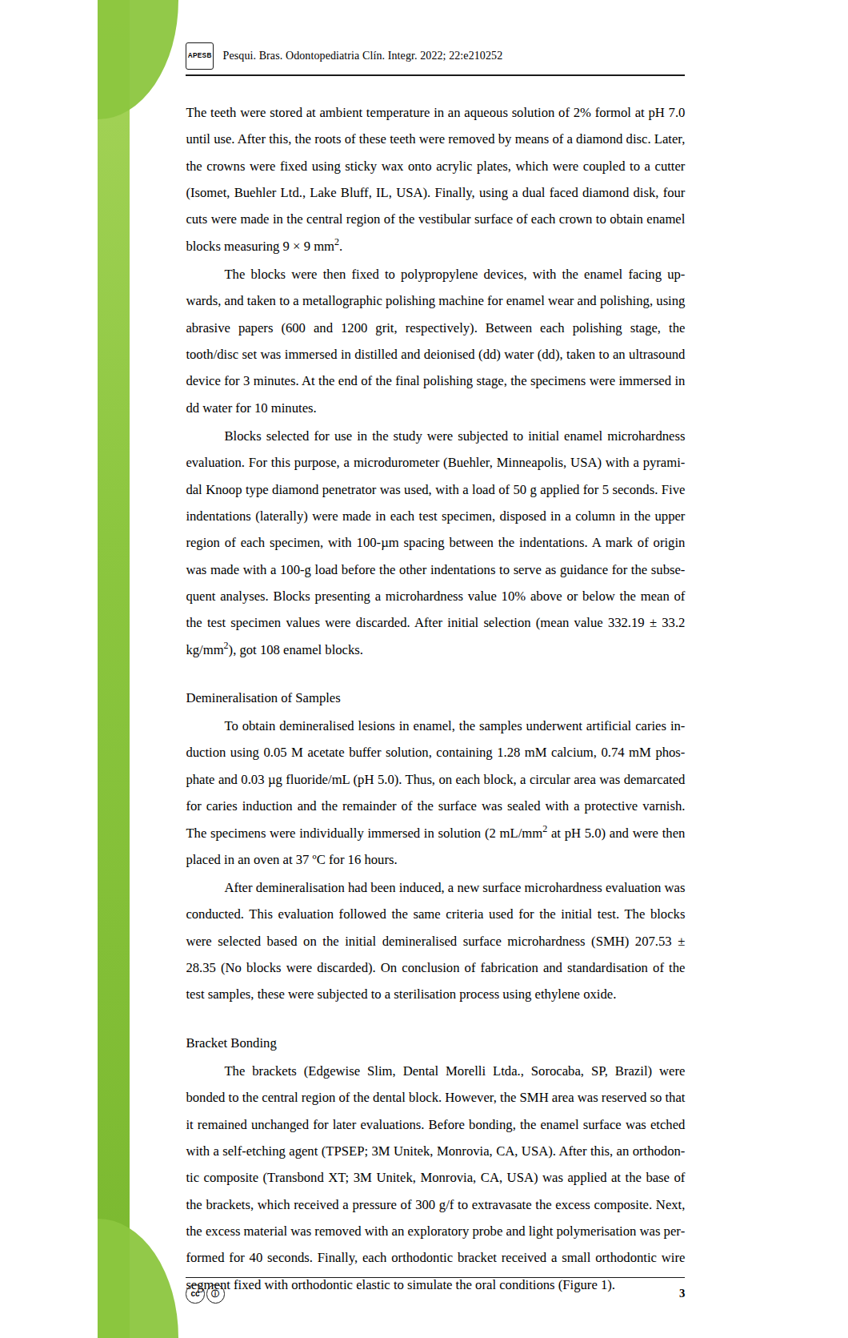APESB
Pesqui. Bras. Odontopediatria Clín. Integr. 2022; 22:e210252
The teeth were stored at ambient temperature in an aqueous solution of 2% formol at pH 7.0 until use. After this, the roots of these teeth were removed by means of a diamond disc. Later, the crowns were fixed using sticky wax onto acrylic plates, which were coupled to a cutter (Isomet, Buehler Ltd., Lake Bluff, IL, USA). Finally, using a dual faced diamond disk, four cuts were made in the central region of the vestibular surface of each crown to obtain enamel blocks measuring 9 × 9 mm2.
The blocks were then fixed to polypropylene devices, with the enamel facing upwards, and taken to a metallographic polishing machine for enamel wear and polishing, using abrasive papers (600 and 1200 grit, respectively). Between each polishing stage, the tooth/disc set was immersed in distilled and deionised (dd) water (dd), taken to an ultrasound device for 3 minutes. At the end of the final polishing stage, the specimens were immersed in dd water for 10 minutes.
Blocks selected for use in the study were subjected to initial enamel microhardness evaluation. For this purpose, a microdurometer (Buehler, Minneapolis, USA) with a pyramidal Knoop type diamond penetrator was used, with a load of 50 g applied for 5 seconds. Five indentations (laterally) were made in each test specimen, disposed in a column in the upper region of each specimen, with 100-µm spacing between the indentations. A mark of origin was made with a 100-g load before the other indentations to serve as guidance for the subsequent analyses. Blocks presenting a microhardness value 10% above or below the mean of the test specimen values were discarded. After initial selection (mean value 332.19 ± 33.2 kg/mm2), got 108 enamel blocks.
Demineralisation of Samples
To obtain demineralised lesions in enamel, the samples underwent artificial caries induction using 0.05 M acetate buffer solution, containing 1.28 mM calcium, 0.74 mM phosphate and 0.03 µg fluoride/mL (pH 5.0). Thus, on each block, a circular area was demarcated for caries induction and the remainder of the surface was sealed with a protective varnish. The specimens were individually immersed in solution (2 mL/mm2 at pH 5.0) and were then placed in an oven at 37 ºC for 16 hours.
After demineralisation had been induced, a new surface microhardness evaluation was conducted. This evaluation followed the same criteria used for the initial test. The blocks were selected based on the initial demineralised surface microhardness (SMH) 207.53 ± 28.35 (No blocks were discarded). On conclusion of fabrication and standardisation of the test samples, these were subjected to a sterilisation process using ethylene oxide.
Bracket Bonding
The brackets (Edgewise Slim, Dental Morelli Ltda., Sorocaba, SP, Brazil) were bonded to the central region of the dental block. However, the SMH area was reserved so that it remained unchanged for later evaluations. Before bonding, the enamel surface was etched with a self-etching agent (TPSEP; 3M Unitek, Monrovia, CA, USA). After this, an orthodontic composite (Transbond XT; 3M Unitek, Monrovia, CA, USA) was applied at the base of the brackets, which received a pressure of 300 g/f to extravasate the excess composite. Next, the excess material was removed with an exploratory probe and light polymerisation was performed for 40 seconds. Finally, each orthodontic bracket received a small orthodontic wire segment fixed with orthodontic elastic to simulate the oral conditions (Figure 1).
cc ⓘ
3